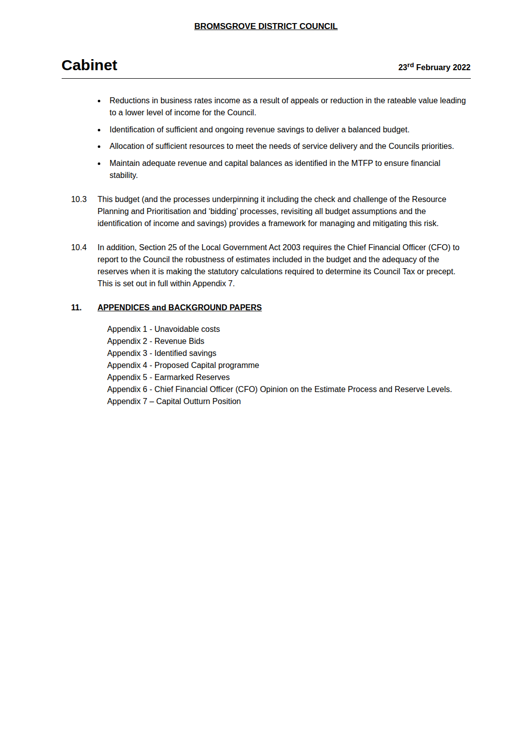BROMSGROVE DISTRICT COUNCIL
Cabinet
23rd February 2022
Reductions in business rates income as a result of appeals or reduction in the rateable value leading to a lower level of income for the Council.
Identification of sufficient and ongoing revenue savings to deliver a balanced budget.
Allocation of sufficient resources to meet the needs of service delivery and the Councils priorities.
Maintain adequate revenue and capital balances as identified in the MTFP to ensure financial stability.
10.3
This budget (and the processes underpinning it including the check and challenge of the Resource Planning and Prioritisation and ‘bidding’ processes, revisiting all budget assumptions and the identification of income and savings) provides a framework for managing and mitigating this risk.
10.4
In addition, Section 25 of the Local Government Act 2003 requires the Chief Financial Officer (CFO) to report to the Council the robustness of estimates included in the budget and the adequacy of the reserves when it is making the statutory calculations required to determine its Council Tax or precept. This is set out in full within Appendix 7.
11.
APPENDICES and BACKGROUND PAPERS
Appendix 1 - Unavoidable costs
Appendix 2 - Revenue Bids
Appendix 3 - Identified savings
Appendix 4 - Proposed Capital programme
Appendix 5 - Earmarked Reserves
Appendix 6 - Chief Financial Officer (CFO) Opinion on the Estimate Process and Reserve Levels.
Appendix 7 – Capital Outturn Position